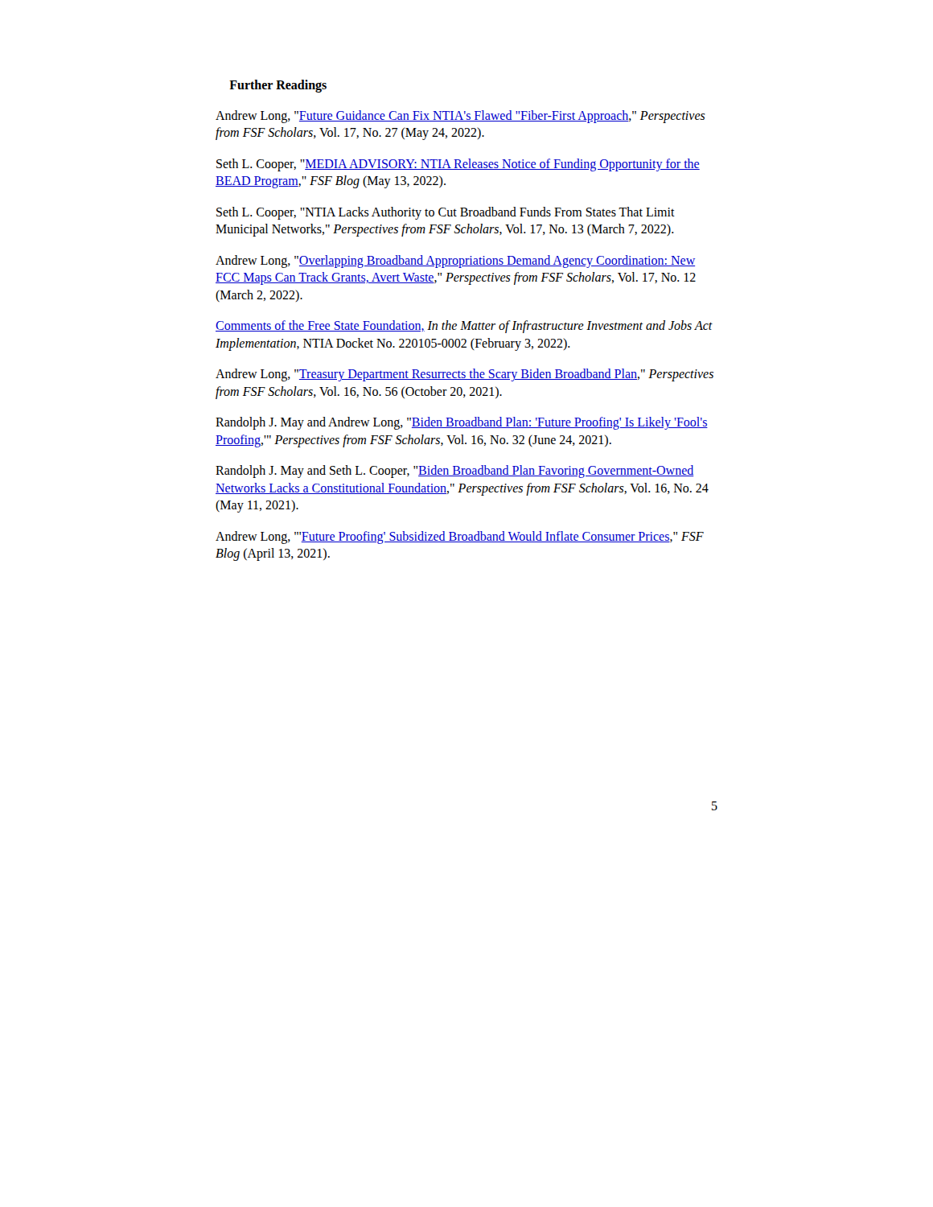Further Readings
Andrew Long, "Future Guidance Can Fix NTIA's Flawed "Fiber-First Approach," Perspectives from FSF Scholars, Vol. 17, No. 27 (May 24, 2022).
Seth L. Cooper, "MEDIA ADVISORY: NTIA Releases Notice of Funding Opportunity for the BEAD Program," FSF Blog (May 13, 2022).
Seth L. Cooper, "NTIA Lacks Authority to Cut Broadband Funds From States That Limit Municipal Networks," Perspectives from FSF Scholars, Vol. 17, No. 13 (March 7, 2022).
Andrew Long, "Overlapping Broadband Appropriations Demand Agency Coordination: New FCC Maps Can Track Grants, Avert Waste," Perspectives from FSF Scholars, Vol. 17, No. 12 (March 2, 2022).
Comments of the Free State Foundation, In the Matter of Infrastructure Investment and Jobs Act Implementation, NTIA Docket No. 220105-0002 (February 3, 2022).
Andrew Long, "Treasury Department Resurrects the Scary Biden Broadband Plan," Perspectives from FSF Scholars, Vol. 16, No. 56 (October 20, 2021).
Randolph J. May and Andrew Long, "Biden Broadband Plan: 'Future Proofing' Is Likely 'Fool's Proofing,'" Perspectives from FSF Scholars, Vol. 16, No. 32 (June 24, 2021).
Randolph J. May and Seth L. Cooper, "Biden Broadband Plan Favoring Government-Owned Networks Lacks a Constitutional Foundation," Perspectives from FSF Scholars, Vol. 16, No. 24 (May 11, 2021).
Andrew Long, "'Future Proofing' Subsidized Broadband Would Inflate Consumer Prices," FSF Blog (April 13, 2021).
5